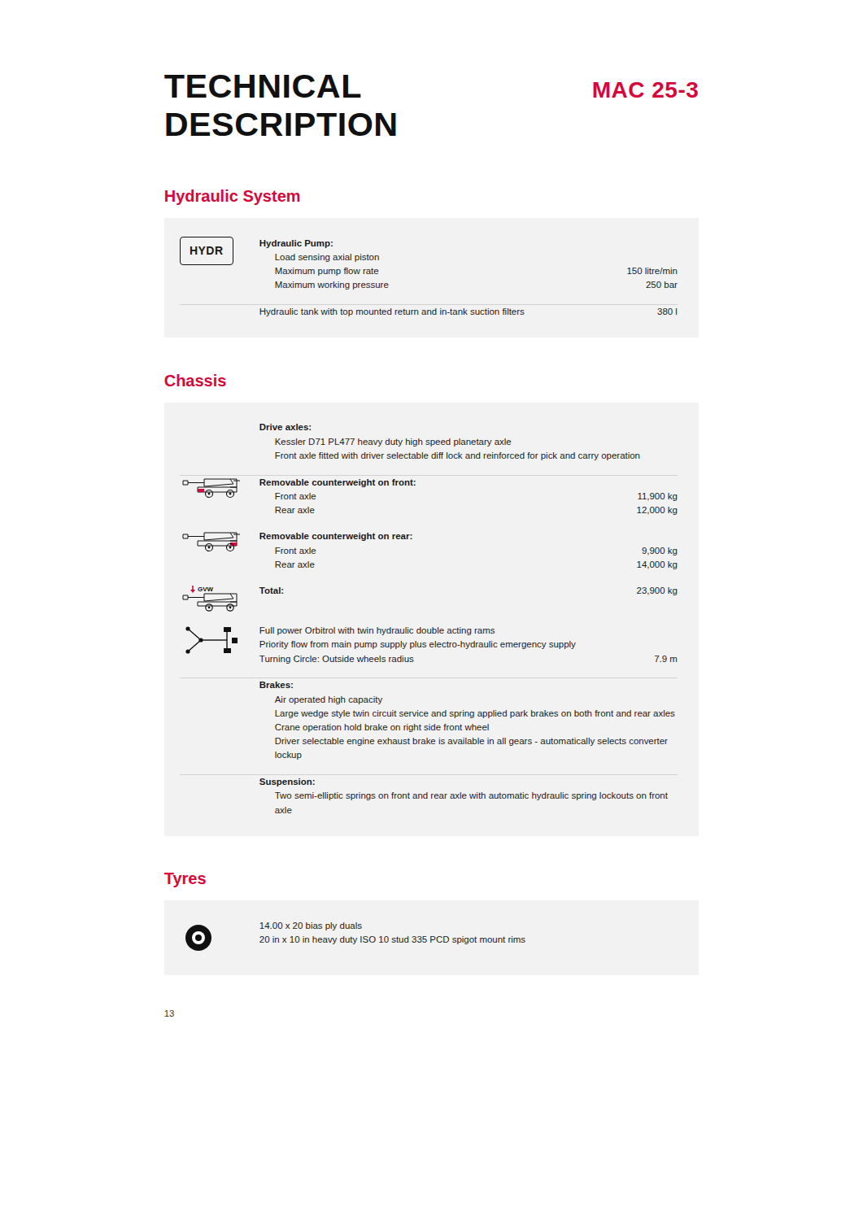Technical Description
MAC 25-3
Hydraulic System
| HYDR | Hydraulic Pump: Load sensing axial piston Maximum pump flow rate Maximum working pressure | 150 litre/min 250 bar |
| | Hydraulic tank with top mounted return and in-tank suction filters | 380 l |
Chassis
| | Drive axles: Kessler D71 PL477 heavy duty high speed planetary axle Front axle fitted with driver selectable diff lock and reinforced for pick and carry operation |
| | Removable counterweight on front: Front axle Rear axle | 11,900 kg 12,000 kg |
| | Removable counterweight on rear: Front axle Rear axle | 9,900 kg 14,000 kg |
| GVW | Total: | 23,900 kg |
| | Full power Orbitrol with twin hydraulic double acting rams Priority flow from main pump supply plus electro-hydraulic emergency supply Turning Circle: Outside wheels radius | 7.9 m |
| | Brakes: Air operated high capacity Large wedge style twin circuit service and spring applied park brakes on both front and rear axles Crane operation hold brake on right side front wheel Driver selectable engine exhaust brake is available in all gears - automatically selects converter lockup |
| | Suspension: Two semi-elliptic springs on front and rear axle with automatic hydraulic spring lockouts on front axle |
Tyres
| | 14.00 x 20 bias ply duals 20 in x 10 in heavy duty ISO 10 stud 335 PCD spigot mount rims |
13